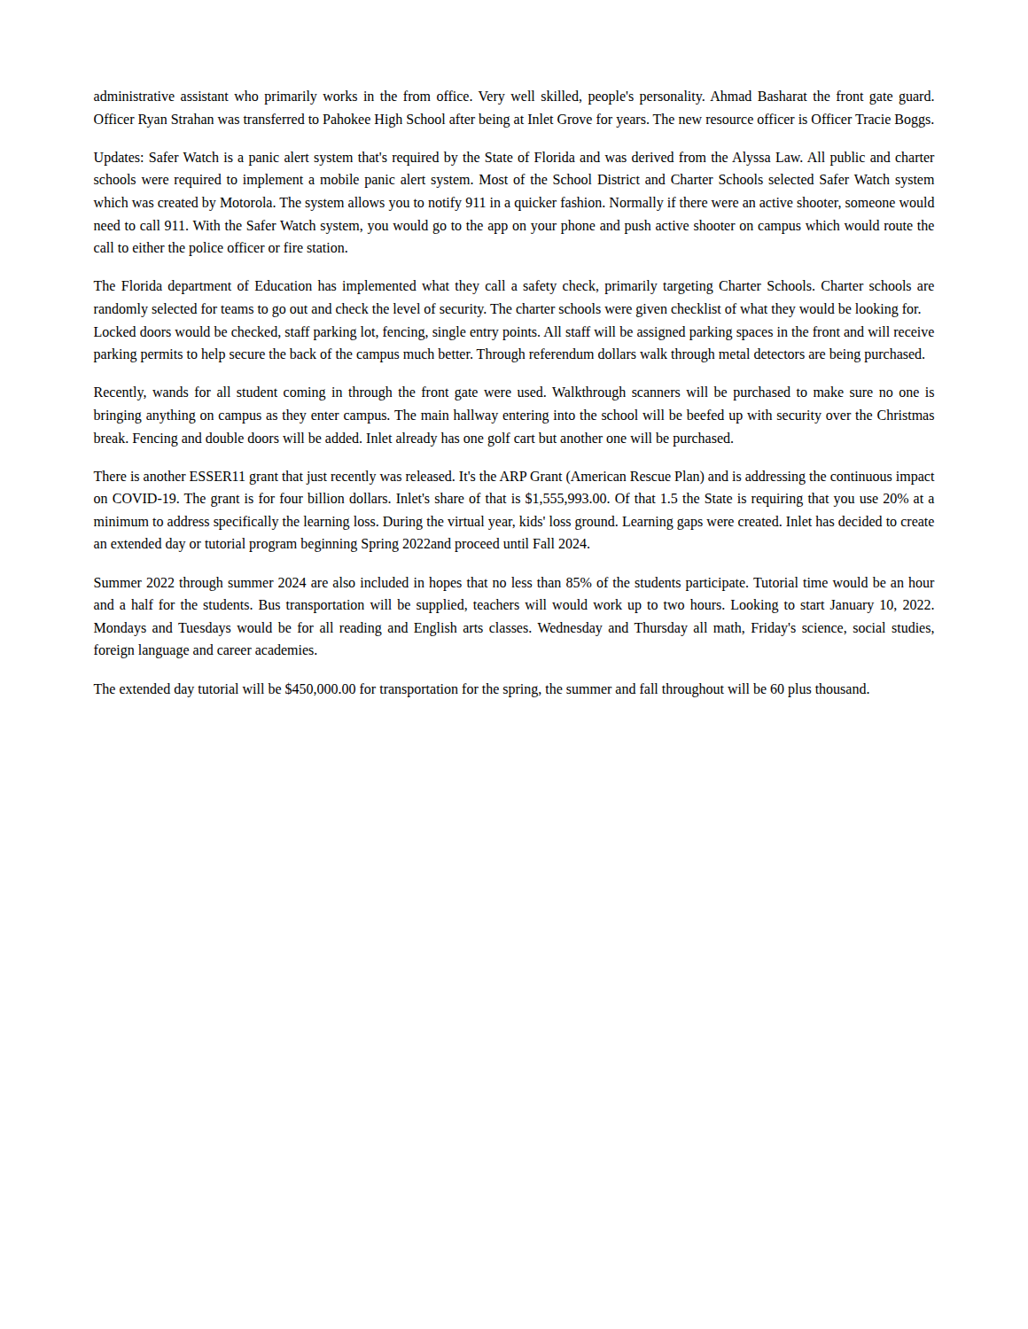administrative assistant who primarily works in the from office. Very well skilled, people's personality. Ahmad Basharat the front gate guard. Officer Ryan Strahan was transferred to Pahokee High School after being at Inlet Grove for years. The new resource officer is Officer Tracie Boggs.
Updates: Safer Watch is a panic alert system that's required by the State of Florida and was derived from the Alyssa Law. All public and charter schools were required to implement a mobile panic alert system. Most of the School District and Charter Schools selected Safer Watch system which was created by Motorola. The system allows you to notify 911 in a quicker fashion. Normally if there were an active shooter, someone would need to call 911. With the Safer Watch system, you would go to the app on your phone and push active shooter on campus which would route the call to either the police officer or fire station.
The Florida department of Education has implemented what they call a safety check, primarily targeting Charter Schools. Charter schools are randomly selected for teams to go out and check the level of security. The charter schools were given checklist of what they would be looking for.
Locked doors would be checked, staff parking lot, fencing, single entry points. All staff will be assigned parking spaces in the front and will receive parking permits to help secure the back of the campus much better. Through referendum dollars walk through metal detectors are being purchased.
Recently, wands for all student coming in through the front gate were used. Walkthrough scanners will be purchased to make sure no one is bringing anything on campus as they enter campus. The main hallway entering into the school will be beefed up with security over the Christmas break. Fencing and double doors will be added. Inlet already has one golf cart but another one will be purchased.
There is another ESSER11 grant that just recently was released. It's the ARP Grant (American Rescue Plan) and is addressing the continuous impact on COVID-19. The grant is for four billion dollars. Inlet's share of that is $1,555,993.00. Of that 1.5 the State is requiring that you use 20% at a minimum to address specifically the learning loss. During the virtual year, kids' loss ground. Learning gaps were created. Inlet has decided to create an extended day or tutorial program beginning Spring 2022and proceed until Fall 2024.
Summer 2022 through summer 2024 are also included in hopes that no less than 85% of the students participate. Tutorial time would be an hour and a half for the students. Bus transportation will be supplied, teachers will would work up to two hours. Looking to start January 10, 2022. Mondays and Tuesdays would be for all reading and English arts classes. Wednesday and Thursday all math, Friday's science, social studies, foreign language and career academies.
The extended day tutorial will be $450,000.00 for transportation for the spring, the summer and fall throughout will be 60 plus thousand.